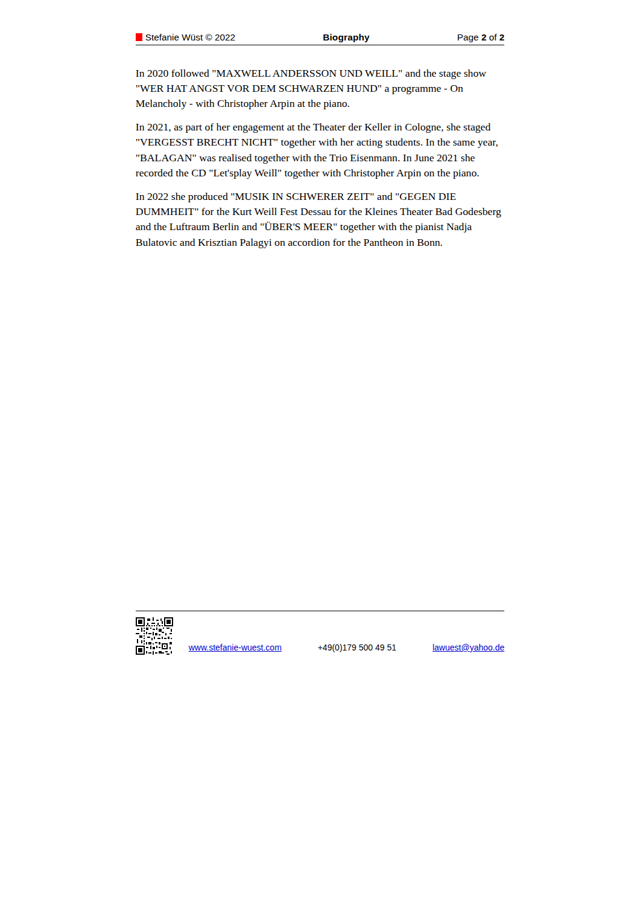Stefanie Wüst © 2022
Biography
Page 2 of 2
In 2020 followed "MAXWELL ANDERSSON UND WEILL" and the stage show "WER HAT ANGST VOR DEM SCHWARZEN HUND" a programme - On Melancholy - with Christopher Arpin at the piano.
In 2021, as part of her engagement at the Theater der Keller in Cologne, she staged "VERGESST BRECHT NICHT" together with her acting students. In the same year, "BALAGAN" was realised together with the Trio Eisenmann. In June 2021 she recorded the CD "Let'splay Weill" together with Christopher Arpin on the piano.
In 2022 she produced "MUSIK IN SCHWERER ZEIT" and "GEGEN DIE DUMMHEIT" for the Kurt Weill Fest Dessau for the Kleines Theater Bad Godesberg and the Luftraum Berlin and "ÜBER'S MEER" together with the pianist Nadja Bulatovic and Krisztian Palagyi on accordion for the Pantheon in Bonn.
www.stefanie-wuest.com +49(0)179 500 49 51 lawuest@yahoo.de